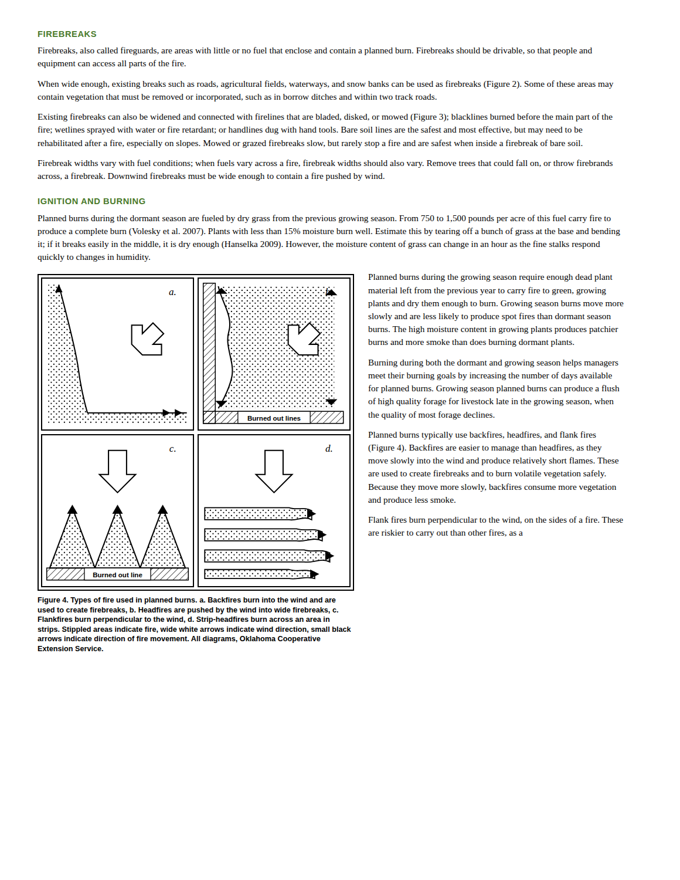Firebreaks
Firebreaks, also called fireguards, are areas with little or no fuel that enclose and contain a planned burn. Firebreaks should be drivable, so that people and equipment can access all parts of the fire.
When wide enough, existing breaks such as roads, agricultural fields, waterways, and snow banks can be used as firebreaks (Figure 2). Some of these areas may contain vegetation that must be removed or incorporated, such as in borrow ditches and within two track roads.
Existing firebreaks can also be widened and connected with firelines that are bladed, disked, or mowed (Figure 3); blacklines burned before the main part of the fire; wetlines sprayed with water or fire retardant; or handlines dug with hand tools. Bare soil lines are the safest and most effective, but may need to be rehabilitated after a fire, especially on slopes. Mowed or grazed firebreaks slow, but rarely stop a fire and are safest when inside a firebreak of bare soil.
Firebreak widths vary with fuel conditions; when fuels vary across a fire, firebreak widths should also vary. Remove trees that could fall on, or throw firebrands across, a firebreak. Downwind firebreaks must be wide enough to contain a fire pushed by wind.
Ignition and Burning
Planned burns during the dormant season are fueled by dry grass from the previous growing season. From 750 to 1,500 pounds per acre of this fuel carry fire to produce a complete burn (Volesky et al. 2007). Plants with less than 15% moisture burn well. Estimate this by tearing off a bunch of grass at the base and bending it; if it breaks easily in the middle, it is dry enough (Hanselka 2009). However, the moisture content of grass can change in an hour as the fine stalks respond quickly to changes in humidity.
a.
Burned out lines b.
Burned out line c.
d.
Figure 4. Types of fire used in planned burns. a. Backfires burn into the wind and are used to create firebreaks, b. Headfires are pushed by the wind into wide firebreaks, c. Flankfires burn perpendicular to the wind, d. Strip-headfires burn across an area in strips. Stippled areas indicate fire, wide white arrows indicate wind direction, small black arrows indicate direction of fire movement. All diagrams, Oklahoma Cooperative Extension Service.
Planned burns during the growing season require enough dead plant material left from the previous year to carry fire to green, growing plants and dry them enough to burn. Growing season burns move more slowly and are less likely to produce spot fires than dormant season burns. The high moisture content in growing plants produces patchier burns and more smoke than does burning dormant plants.
Burning during both the dormant and growing season helps managers meet their burning goals by increasing the number of days available for planned burns. Growing season planned burns can produce a flush of high quality forage for livestock late in the growing season, when the quality of most forage declines.
Planned burns typically use backfires, headfires, and flank fires (Figure 4). Backfires are easier to manage than headfires, as they move slowly into the wind and produce relatively short flames. These are used to create firebreaks and to burn volatile vegetation safely. Because they move more slowly, backfires consume more vegetation and produce less smoke.
Flank fires burn perpendicular to the wind, on the sides of a fire. These are riskier to carry out than other fires, as a